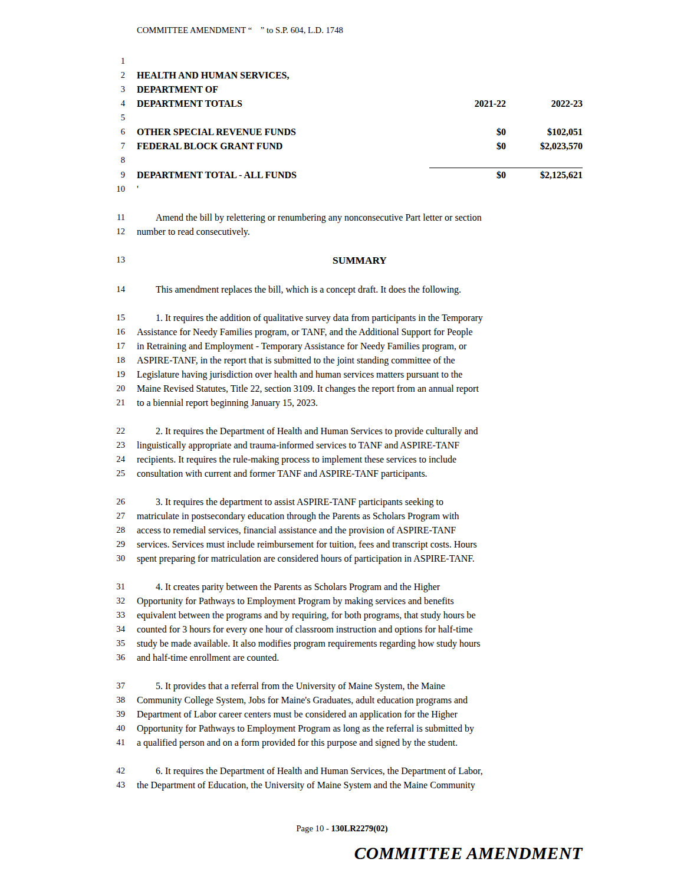COMMITTEE AMENDMENT “ ” to S.P. 604, L.D. 1748
| HEALTH AND HUMAN SERVICES, |
| DEPARTMENT OF |
| DEPARTMENT TOTALS | 2021-22 | 2022-23 |
| OTHER SPECIAL REVENUE FUNDS | $0 | $102,051 |
| FEDERAL BLOCK GRANT FUND | $0 | $2,023,570 |
| DEPARTMENT TOTAL - ALL FUNDS | $0 | $2,125,621 |
'
  Amend the bill by relettering or renumbering any nonconsecutive Part letter or section
number to read consecutively.
SUMMARY
  This amendment replaces the bill, which is a concept draft. It does the following.
  1. It requires the addition of qualitative survey data from participants in the Temporary
Assistance for Needy Families program, or TANF, and the Additional Support for People
in Retraining and Employment - Temporary Assistance for Needy Families program, or
ASPIRE-TANF, in the report that is submitted to the joint standing committee of the
Legislature having jurisdiction over health and human services matters pursuant to the
Maine Revised Statutes, Title 22, section 3109. It changes the report from an annual report
to a biennial report beginning January 15, 2023.
  2. It requires the Department of Health and Human Services to provide culturally and
linguistically appropriate and trauma-informed services to TANF and ASPIRE-TANF
recipients. It requires the rule-making process to implement these services to include
consultation with current and former TANF and ASPIRE-TANF participants.
  3. It requires the department to assist ASPIRE-TANF participants seeking to
matriculate in postsecondary education through the Parents as Scholars Program with
access to remedial services, financial assistance and the provision of ASPIRE-TANF
services. Services must include reimbursement for tuition, fees and transcript costs. Hours
spent preparing for matriculation are considered hours of participation in ASPIRE-TANF.
  4. It creates parity between the Parents as Scholars Program and the Higher
Opportunity for Pathways to Employment Program by making services and benefits
equivalent between the programs and by requiring, for both programs, that study hours be
counted for 3 hours for every one hour of classroom instruction and options for half-time
study be made available. It also modifies program requirements regarding how study hours
and half-time enrollment are counted.
  5. It provides that a referral from the University of Maine System, the Maine
Community College System, Jobs for Maine's Graduates, adult education programs and
Department of Labor career centers must be considered an application for the Higher
Opportunity for Pathways to Employment Program as long as the referral is submitted by
a qualified person and on a form provided for this purpose and signed by the student.
  6. It requires the Department of Health and Human Services, the Department of Labor,
the Department of Education, the University of Maine System and the Maine Community
Page 10 - 130LR2279(02)
COMMITTEE AMENDMENT